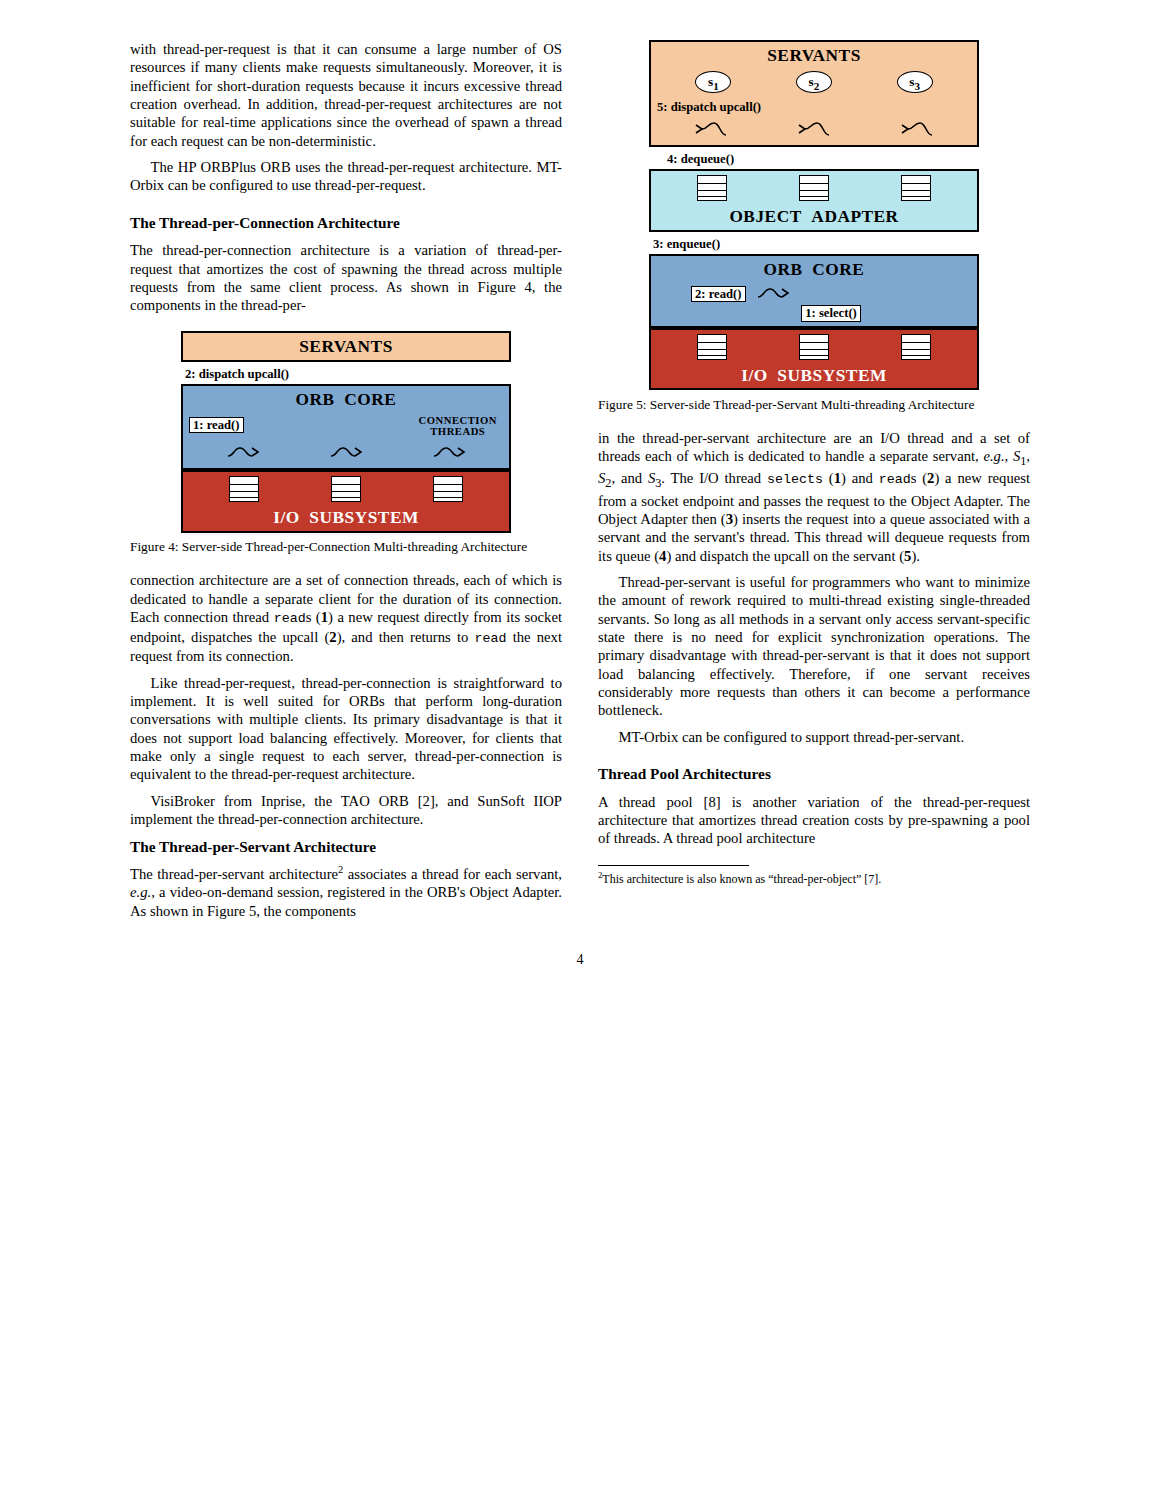with thread-per-request is that it can consume a large number of OS resources if many clients make requests simultaneously. Moreover, it is inefficient for short-duration requests because it incurs excessive thread creation overhead. In addition, thread-per-request architectures are not suitable for real-time applications since the overhead of spawn a thread for each request can be non-deterministic.
The HP ORBPlus ORB uses the thread-per-request architecture. MT-Orbix can be configured to use thread-per-request.
The Thread-per-Connection Architecture
The thread-per-connection architecture is a variation of thread-per-request that amortizes the cost of spawning the thread across multiple requests from the same client process. As shown in Figure 4, the components in the thread-per-
SERVANTS
2: dispatch upcall()
ORB CORE
1: read()
CONNECTION
THREADS
I/O SUBSYSTEM
Figure 4: Server-side Thread-per-Connection Multi-threading Architecture
connection architecture are a set of connection threads, each of which is dedicated to handle a separate client for the duration of its connection. Each connection thread reads (1) a new request directly from its socket endpoint, dispatches the upcall (2), and then returns to read the next request from its connection.
Like thread-per-request, thread-per-connection is straightforward to implement. It is well suited for ORBs that perform long-duration conversations with multiple clients. Its primary disadvantage is that it does not support load balancing effectively. Moreover, for clients that make only a single request to each server, thread-per-connection is equivalent to the thread-per-request architecture.
VisiBroker from Inprise, the TAO ORB [2], and SunSoft IIOP implement the thread-per-connection architecture.
The Thread-per-Servant Architecture
The thread-per-servant architecture2 associates a thread for each servant, e.g., a video-on-demand session, registered in the ORB's Object Adapter. As shown in Figure 5, the components
SERVANTS
s1 s2 s3
5: dispatch upcall()
4: dequeue()
OBJECT ADAPTER
3: enqueue()
ORB CORE
2: read()
1: select()
I/O SUBSYSTEM
Figure 5: Server-side Thread-per-Servant Multi-threading Architecture
in the thread-per-servant architecture are an I/O thread and a set of threads each of which is dedicated to handle a separate servant, e.g., S1, S2, and S3. The I/O thread selects (1) and reads (2) a new request from a socket endpoint and passes the request to the Object Adapter. The Object Adapter then (3) inserts the request into a queue associated with a servant and the servant's thread. This thread will dequeue requests from its queue (4) and dispatch the upcall on the servant (5).
Thread-per-servant is useful for programmers who want to minimize the amount of rework required to multi-thread existing single-threaded servants. So long as all methods in a servant only access servant-specific state there is no need for explicit synchronization operations. The primary disadvantage with thread-per-servant is that it does not support load balancing effectively. Therefore, if one servant receives considerably more requests than others it can become a performance bottleneck.
MT-Orbix can be configured to support thread-per-servant.
Thread Pool Architectures
A thread pool [8] is another variation of the thread-per-request architecture that amortizes thread creation costs by pre-spawning a pool of threads. A thread pool architecture
2This architecture is also known as “thread-per-object” [7].
4